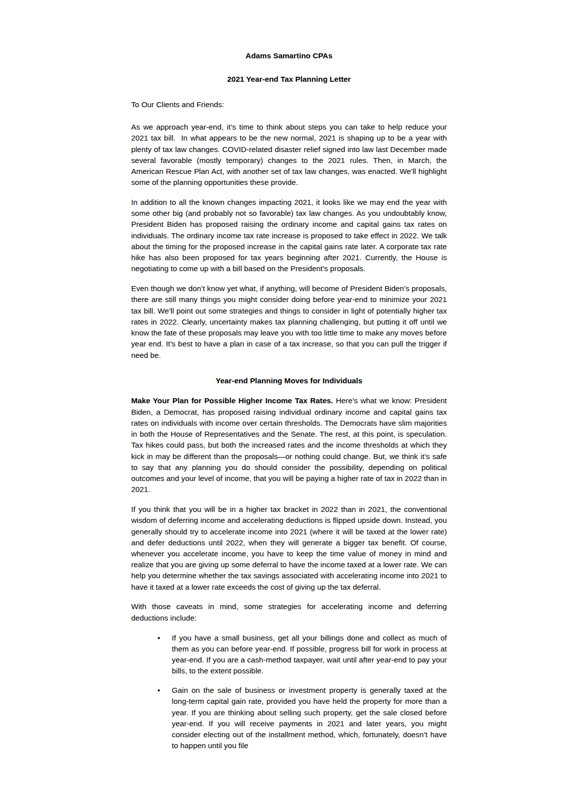Adams Samartino CPAs
2021 Year-end Tax Planning Letter
To Our Clients and Friends:
As we approach year-end, it’s time to think about steps you can take to help reduce your 2021 tax bill. In what appears to be the new normal, 2021 is shaping up to be a year with plenty of tax law changes. COVID-related disaster relief signed into law last December made several favorable (mostly temporary) changes to the 2021 rules. Then, in March, the American Rescue Plan Act, with another set of tax law changes, was enacted. We’ll highlight some of the planning opportunities these provide.
In addition to all the known changes impacting 2021, it looks like we may end the year with some other big (and probably not so favorable) tax law changes. As you undoubtably know, President Biden has proposed raising the ordinary income and capital gains tax rates on individuals. The ordinary income tax rate increase is proposed to take effect in 2022. We talk about the timing for the proposed increase in the capital gains rate later. A corporate tax rate hike has also been proposed for tax years beginning after 2021. Currently, the House is negotiating to come up with a bill based on the President’s proposals.
Even though we don’t know yet what, if anything, will become of President Biden’s proposals, there are still many things you might consider doing before year-end to minimize your 2021 tax bill. We’ll point out some strategies and things to consider in light of potentially higher tax rates in 2022. Clearly, uncertainty makes tax planning challenging, but putting it off until we know the fate of these proposals may leave you with too little time to make any moves before year end. It’s best to have a plan in case of a tax increase, so that you can pull the trigger if need be.
Year-end Planning Moves for Individuals
Make Your Plan for Possible Higher Income Tax Rates. Here’s what we know: President Biden, a Democrat, has proposed raising individual ordinary income and capital gains tax rates on individuals with income over certain thresholds. The Democrats have slim majorities in both the House of Representatives and the Senate. The rest, at this point, is speculation. Tax hikes could pass, but both the increased rates and the income thresholds at which they kick in may be different than the proposals—or nothing could change. But, we think it’s safe to say that any planning you do should consider the possibility, depending on political outcomes and your level of income, that you will be paying a higher rate of tax in 2022 than in 2021.
If you think that you will be in a higher tax bracket in 2022 than in 2021, the conventional wisdom of deferring income and accelerating deductions is flipped upside down. Instead, you generally should try to accelerate income into 2021 (where it will be taxed at the lower rate) and defer deductions until 2022, when they will generate a bigger tax benefit. Of course, whenever you accelerate income, you have to keep the time value of money in mind and realize that you are giving up some deferral to have the income taxed at a lower rate. We can help you determine whether the tax savings associated with accelerating income into 2021 to have it taxed at a lower rate exceeds the cost of giving up the tax deferral.
With those caveats in mind, some strategies for accelerating income and deferring deductions include:
If you have a small business, get all your billings done and collect as much of them as you can before year-end. If possible, progress bill for work in process at year-end. If you are a cash-method taxpayer, wait until after year-end to pay your bills, to the extent possible.
Gain on the sale of business or investment property is generally taxed at the long-term capital gain rate, provided you have held the property for more than a year. If you are thinking about selling such property, get the sale closed before year-end. If you will receive payments in 2021 and later years, you might consider electing out of the installment method, which, fortunately, doesn’t have to happen until you file